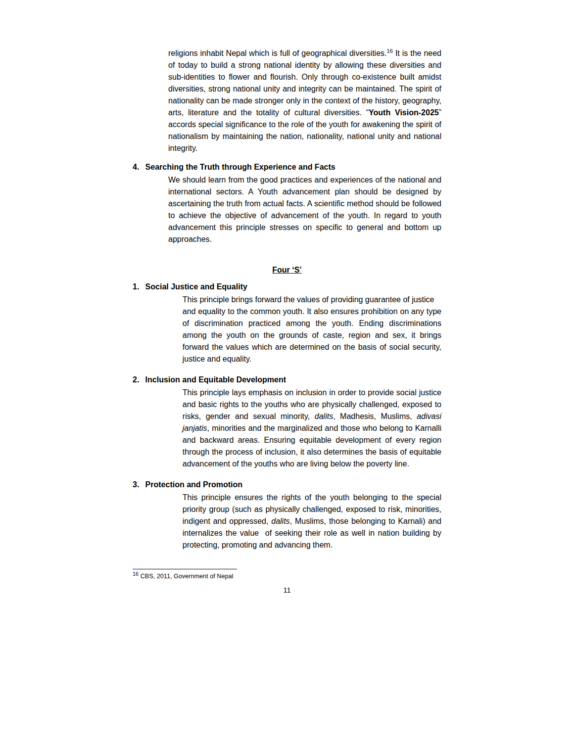religions inhabit Nepal which is full of geographical diversities.16 It is the need of today to build a strong national identity by allowing these diversities and sub-identities to flower and flourish. Only through co-existence built amidst diversities, strong national unity and integrity can be maintained. The spirit of nationality can be made stronger only in the context of the history, geography, arts, literature and the totality of cultural diversities. “Youth Vision-2025” accords special significance to the role of the youth for awakening the spirit of nationalism by maintaining the nation, nationality, national unity and national integrity.
4. Searching the Truth through Experience and Facts
We should learn from the good practices and experiences of the national and international sectors. A Youth advancement plan should be designed by ascertaining the truth from actual facts. A scientific method should be followed to achieve the objective of advancement of the youth. In regard to youth advancement this principle stresses on specific to general and bottom up approaches.
Four ‘S’
1. Social Justice and Equality
This principle brings forward the values of providing guarantee of justice
and equality to the common youth. It also ensures prohibition on any type of discrimination practiced among the youth. Ending discriminations among the youth on the grounds of caste, region and sex, it brings forward the values which are determined on the basis of social security, justice and equality.
2. Inclusion and Equitable Development
This principle lays emphasis on inclusion in order to provide social justice and basic rights to the youths who are physically challenged, exposed to risks, gender and sexual minority, dalits, Madhesis, Muslims, adivasi janjatis, minorities and the marginalized and those who belong to Karnalli and backward areas. Ensuring equitable development of every region through the process of inclusion, it also determines the basis of equitable advancement of the youths who are living below the poverty line.
3. Protection and Promotion
This principle ensures the rights of the youth belonging to the special priority group (such as physically challenged, exposed to risk, minorities, indigent and oppressed, dalits, Muslims, those belonging to Karnali) and internalizes the value of seeking their role as well in nation building by protecting, promoting and advancing them.
16CBS, 2011, Government of Nepal
11